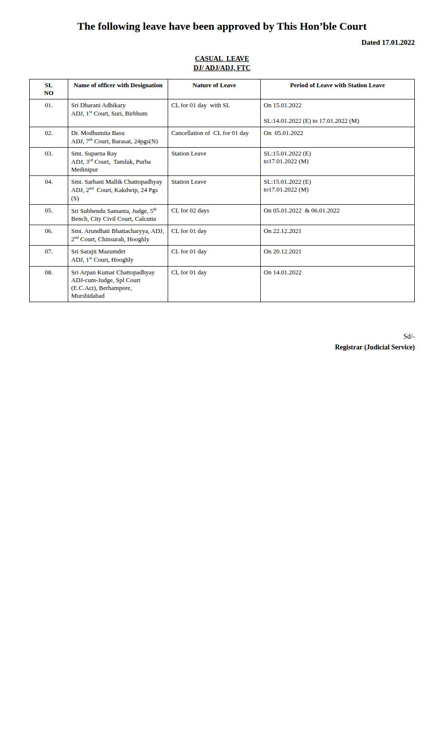The following leave have been approved by This Hon’ble Court
Dated 17.01.2022
CASUAL LEAVE
DJ/ ADJ/ADJ, FTC
| SL NO | Name of officer with Designation | Nature of Leave | Period of Leave with Station Leave |
| --- | --- | --- | --- |
| 01. | Sri Dharani Adhikary ADJ, 1 st Court, Suri, Birbhum | CL for 01 day with SL | On 15.01.2022 SL:14.01.2022 (E) to 17.01.2022 (M) |
| 02. | Dr. Modhumita Basu ADJ, 7 th Court, Barasat, 24pgs(N) | Cancellation of CL for 01 day | On 05.01.2022 |
| 03. | Smt. Suparna Ray ADJ, 3 rd Court, Tamluk, Purba Medinipur | Station Leave | SL:15.01.2022 (E) to17.01.2022 (M) |
| 04. | Smt. Sarbani Mallik Chattopadhyay ADJ, 2 nd Court, Kakdwip, 24 Pgs (S) | Station Leave | SL:15.01.2022 (E) to17.01.2022 (M) |
| 05. | Sri Subhendu Samanta, Judge, 5 th Bench, City Civil Court, Calcutta | CL for 02 days | On 05.01.2022 & 06.01.2022 |
| 06. | Smt. Arundhati Bhattacharyya, ADJ, 2 nd Court, Chinsurah, Hooghly | CL for 01 day | On 22.12.2021 |
| 07. | Sri Sarajit Mazumder ADJ, 1 st Court, Hooghly | CL for 01 day | On 20.12.2021 |
| 08. | Sri Arpan Kumar Chattopadhyay ADJ-cum-Judge, Spl Court (E.C.Act), Berhampore, Murshidabad | CL for 01 day | On 14.01.2022 |
Sd/-
Registrar (Judicial Service)